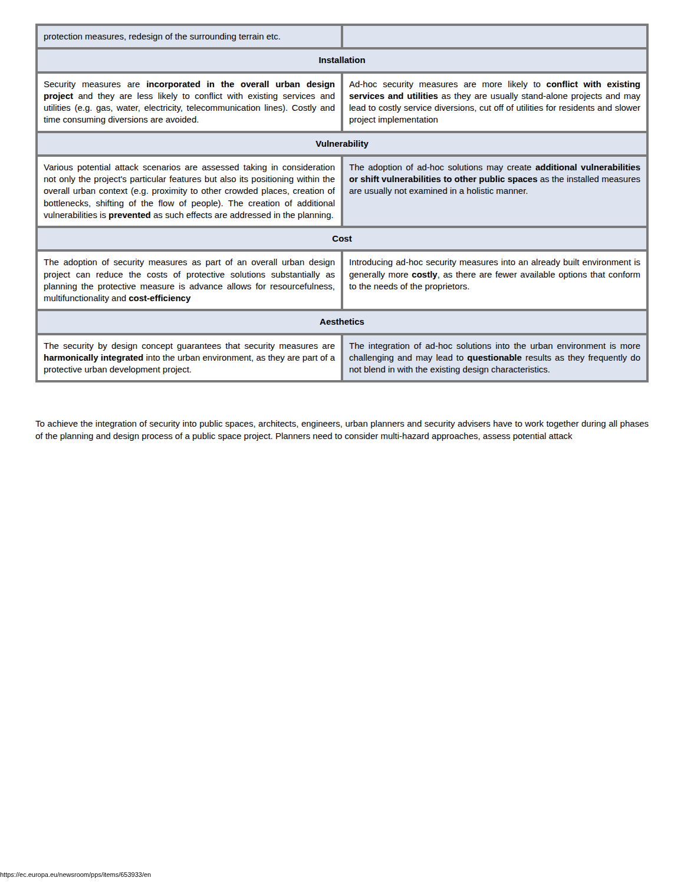| protection measures, redesign of the surrounding terrain etc. | |
| Installation |
| Security measures are incorporated in the overall urban design project and they are less likely to conflict with existing services and utilities (e.g. gas, water, electricity, telecommunication lines). Costly and time consuming diversions are avoided. | Ad-hoc security measures are more likely to conflict with existing services and utilities as they are usually stand-alone projects and may lead to costly service diversions, cut off of utilities for residents and slower project implementation |
| Vulnerability |
| Various potential attack scenarios are assessed taking in consideration not only the project's particular features but also its positioning within the overall urban context (e.g. proximity to other crowded places, creation of bottlenecks, shifting of the flow of people). The creation of additional vulnerabilities is prevented as such effects are addressed in the planning. | The adoption of ad-hoc solutions may create additional vulnerabilities or shift vulnerabilities to other public spaces as the installed measures are usually not examined in a holistic manner. |
| Cost |
| The adoption of security measures as part of an overall urban design project can reduce the costs of protective solutions substantially as planning the protective measure is advance allows for resourcefulness, multifunctionality and cost-efficiency | Introducing ad-hoc security measures into an already built environment is generally more costly , as there are fewer available options that conform to the needs of the proprietors. |
| Aesthetics |
| The security by design concept guarantees that security measures are harmonically integrated into the urban environment, as they are part of a protective urban development project. | The integration of ad-hoc solutions into the urban environment is more challenging and may lead to questionable results as they frequently do not blend in with the existing design characteristics. |
To achieve the integration of security into public spaces, architects, engineers, urban planners and security advisers have to work together during all phases of the planning and design process of a public space project. Planners need to consider multi-hazard approaches, assess potential attack
https://ec.europa.eu/newsroom/pps/items/653933/en